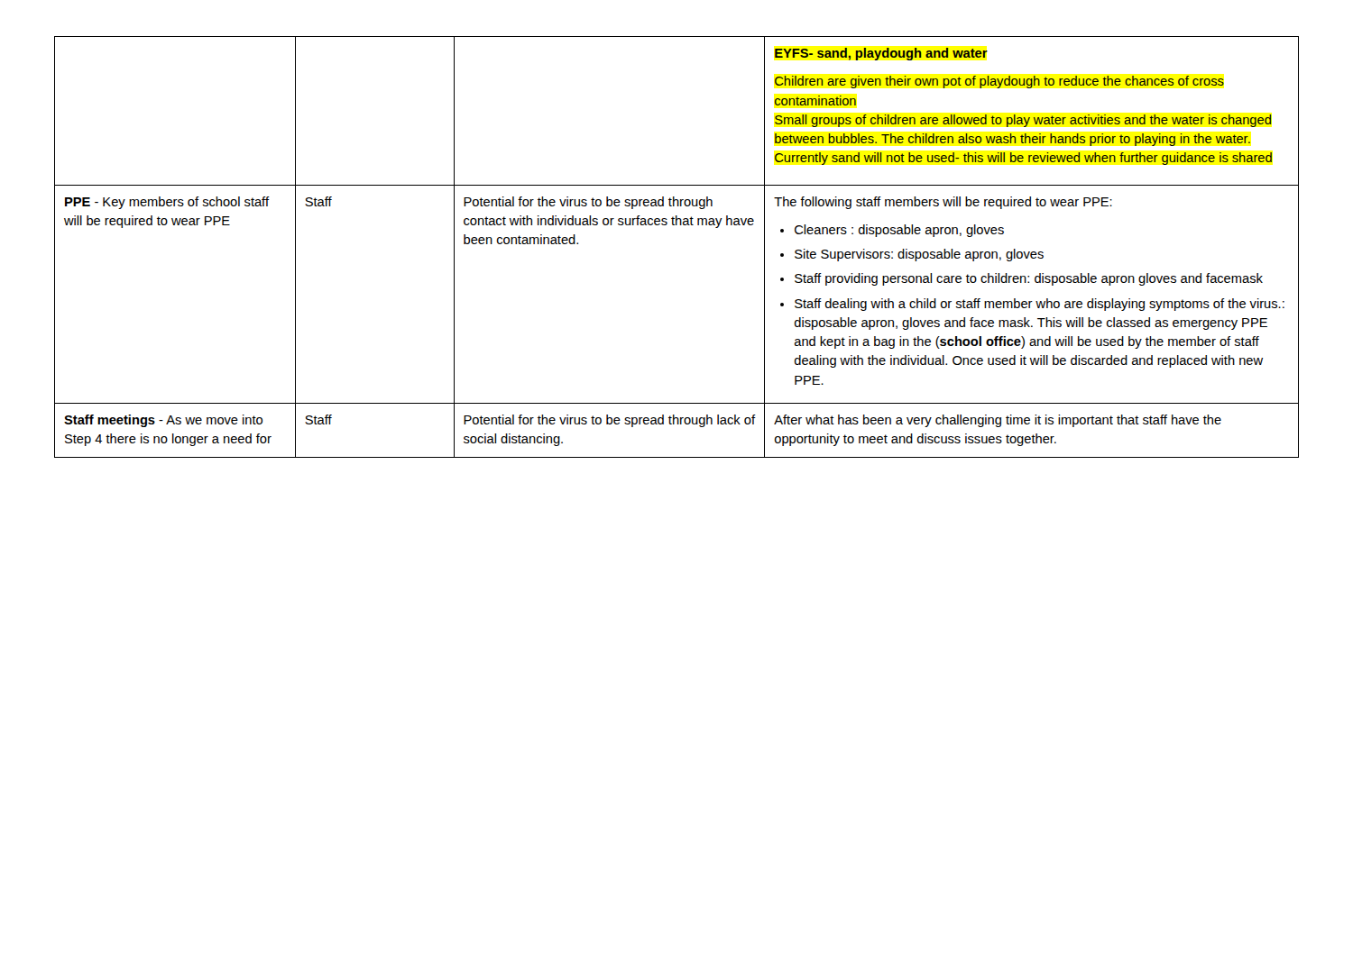| | | | EYFS- sand, playdough and water Children are given their own pot of playdough to reduce the chances of cross contamination Small groups of children are allowed to play water activities and the water is changed between bubbles. The children also wash their hands prior to playing in the water. Currently sand will not be used- this will be reviewed when further guidance is shared |
| PPE - Key members of school staff will be required to wear PPE | Staff | Potential for the virus to be spread through contact with individuals or surfaces that may have been contaminated. | The following staff members will be required to wear PPE: Cleaners : disposable apron, gloves Site Supervisors: disposable apron, gloves Staff providing personal care to children: disposable apron gloves and facemask Staff dealing with a child or staff member who are displaying symptoms of the virus.: disposable apron, gloves and face mask. This will be classed as emergency PPE and kept in a bag in the ( school office ) and will be used by the member of staff dealing with the individual. Once used it will be discarded and replaced with new PPE. |
| Staff meetings - As we move into Step 4 there is no longer a need for | Staff | Potential for the virus to be spread through lack of social distancing. | After what has been a very challenging time it is important that staff have the opportunity to meet and discuss issues together. |